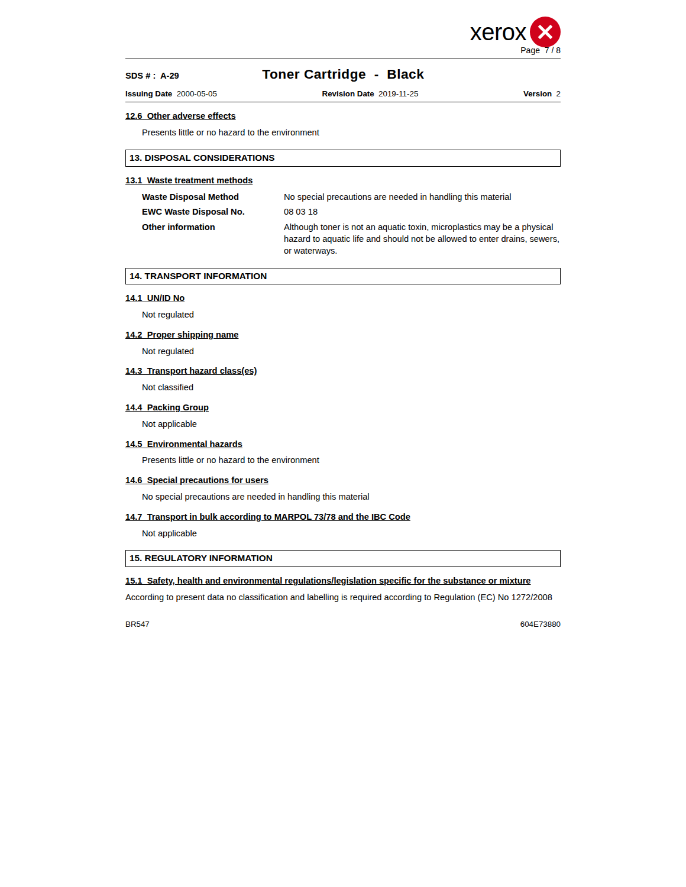xerox
Page 7 / 8
SDS # : A-29
Toner Cartridge - Black
Issuing Date 2000-05-05
Revision Date 2019-11-25
Version 2
12.6 Other adverse effects
Presents little or no hazard to the environment
13. DISPOSAL CONSIDERATIONS
13.1 Waste treatment methods
Waste Disposal Method
No special precautions are needed in handling this material
EWC Waste Disposal No.
08 03 18
Other information
Although toner is not an aquatic toxin, microplastics may be a physical hazard to aquatic life and should not be allowed to enter drains, sewers, or waterways.
14. TRANSPORT INFORMATION
14.1 UN/ID No
Not regulated
14.2 Proper shipping name
Not regulated
14.3 Transport hazard class(es)
Not classified
14.4 Packing Group
Not applicable
14.5 Environmental hazards
Presents little or no hazard to the environment
14.6 Special precautions for users
No special precautions are needed in handling this material
14.7 Transport in bulk according to MARPOL 73/78 and the IBC Code
Not applicable
15. REGULATORY INFORMATION
15.1 Safety, health and environmental regulations/legislation specific for the substance or mixture
According to present data no classification and labelling is required according to Regulation (EC) No 1272/2008
BR547
604E73880